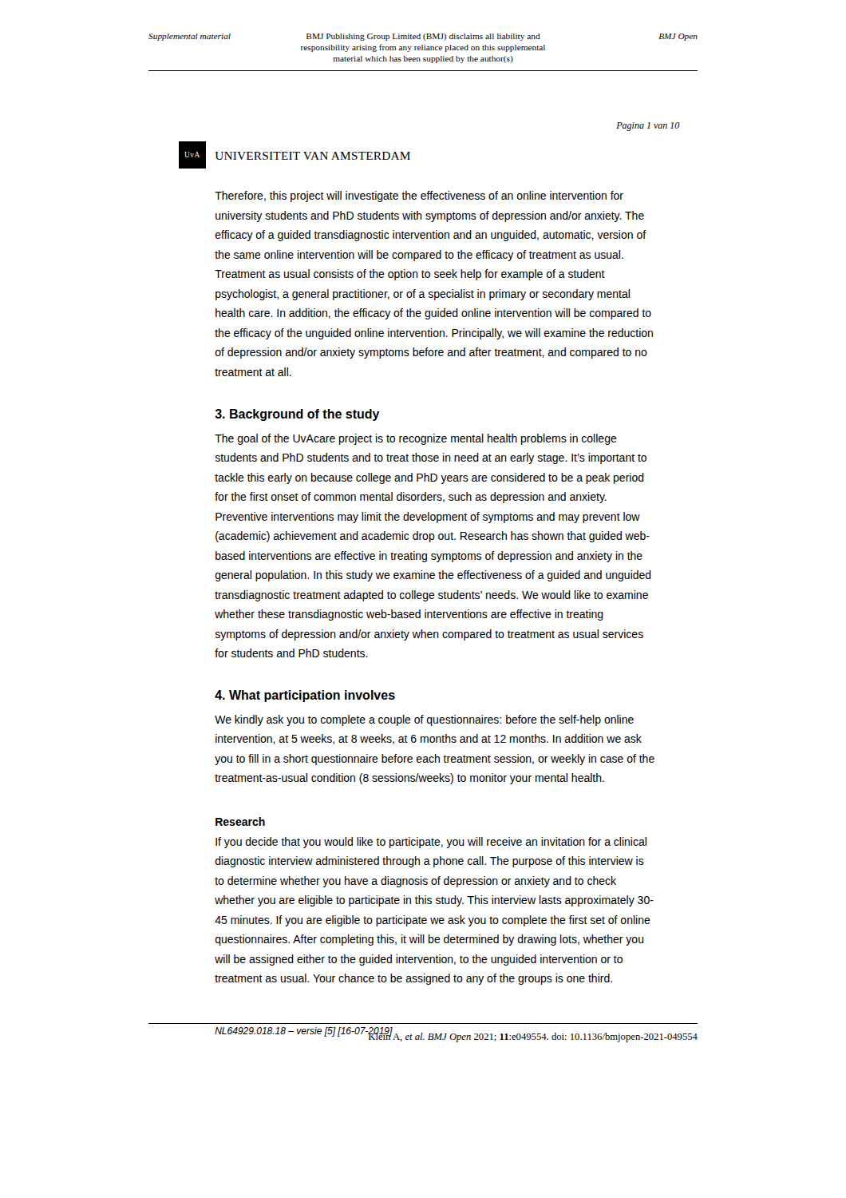Supplemental material
BMJ Publishing Group Limited (BMJ) disclaims all liability and responsibility arising from any reliance placed on this supplemental material which has been supplied by the author(s)
BMJ Open
Pagina 1 van 10
UvA
Universiteit van Amsterdam
Therefore, this project will investigate the effectiveness of an online intervention for university students and PhD students with symptoms of depression and/or anxiety. The efficacy of a guided transdiagnostic intervention and an unguided, automatic, version of the same online intervention will be compared to the efficacy of treatment as usual. Treatment as usual consists of the option to seek help for example of a student psychologist, a general practitioner, or of a specialist in primary or secondary mental health care. In addition, the efficacy of the guided online intervention will be compared to the efficacy of the unguided online intervention. Principally, we will examine the reduction of depression and/or anxiety symptoms before and after treatment, and compared to no treatment at all.
3. Background of the study
The goal of the UvAcare project is to recognize mental health problems in college students and PhD students and to treat those in need at an early stage. It’s important to tackle this early on because college and PhD years are considered to be a peak period for the first onset of common mental disorders, such as depression and anxiety. Preventive interventions may limit the development of symptoms and may prevent low (academic) achievement and academic drop out. Research has shown that guided web-based interventions are effective in treating symptoms of depression and anxiety in the general population. In this study we examine the effectiveness of a guided and unguided transdiagnostic treatment adapted to college students’ needs. We would like to examine whether these transdiagnostic web-based interventions are effective in treating symptoms of depression and/or anxiety when compared to treatment as usual services for students and PhD students.
4. What participation involves
We kindly ask you to complete a couple of questionnaires: before the self-help online intervention, at 5 weeks, at 8 weeks, at 6 months and at 12 months. In addition we ask you to fill in a short questionnaire before each treatment session, or weekly in case of the treatment-as-usual condition (8 sessions/weeks) to monitor your mental health.
Research
If you decide that you would like to participate, you will receive an invitation for a clinical diagnostic interview administered through a phone call. The purpose of this interview is to determine whether you have a diagnosis of depression or anxiety and to check whether you are eligible to participate in this study. This interview lasts approximately 30-45 minutes. If you are eligible to participate we ask you to complete the first set of online questionnaires. After completing this, it will be determined by drawing lots, whether you will be assigned either to the guided intervention, to the unguided intervention or to treatment as usual. Your chance to be assigned to any of the groups is one third.
NL64929.018.18 – versie [5] [16-07-2019]
Klein A, et al. BMJ Open 2021; 11:e049554. doi: 10.1136/bmjopen-2021-049554